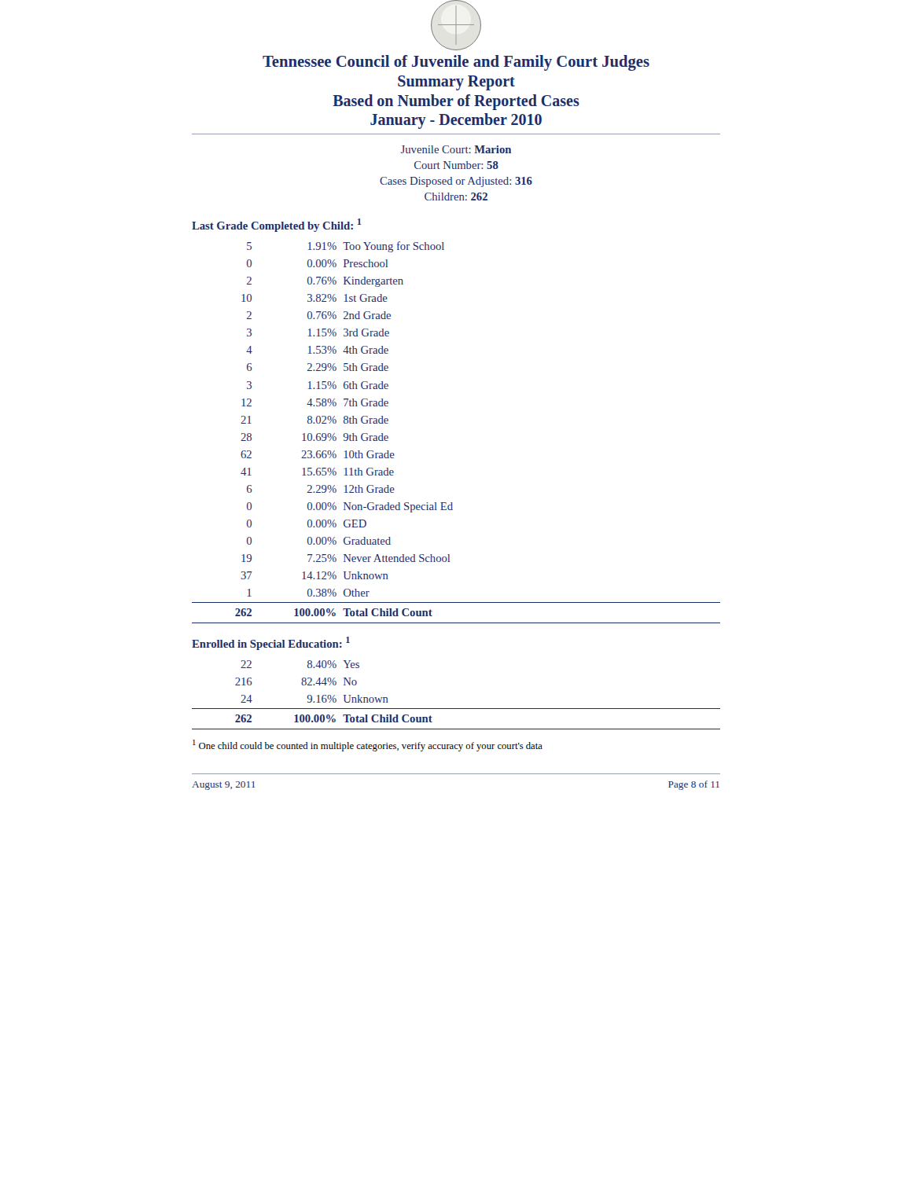Tennessee Council of Juvenile and Family Court Judges
Summary Report
Based on Number of Reported Cases
January - December 2010
Juvenile Court: Marion
Court Number: 58
Cases Disposed or Adjusted: 316
Children: 262
Last Grade Completed by Child: 1
| 5 | 1.91% | Too Young for School |
| 0 | 0.00% | Preschool |
| 2 | 0.76% | Kindergarten |
| 10 | 3.82% | 1st Grade |
| 2 | 0.76% | 2nd Grade |
| 3 | 1.15% | 3rd Grade |
| 4 | 1.53% | 4th Grade |
| 6 | 2.29% | 5th Grade |
| 3 | 1.15% | 6th Grade |
| 12 | 4.58% | 7th Grade |
| 21 | 8.02% | 8th Grade |
| 28 | 10.69% | 9th Grade |
| 62 | 23.66% | 10th Grade |
| 41 | 15.65% | 11th Grade |
| 6 | 2.29% | 12th Grade |
| 0 | 0.00% | Non-Graded Special Ed |
| 0 | 0.00% | GED |
| 0 | 0.00% | Graduated |
| 19 | 7.25% | Never Attended School |
| 37 | 14.12% | Unknown |
| 1 | 0.38% | Other |
| 262 | 100.00% | Total Child Count |
Enrolled in Special Education: 1
| 22 | 8.40% | Yes |
| 216 | 82.44% | No |
| 24 | 9.16% | Unknown |
| 262 | 100.00% | Total Child Count |
1 One child could be counted in multiple categories, verify accuracy of your court's data
August 9, 2011 Page 8 of 11